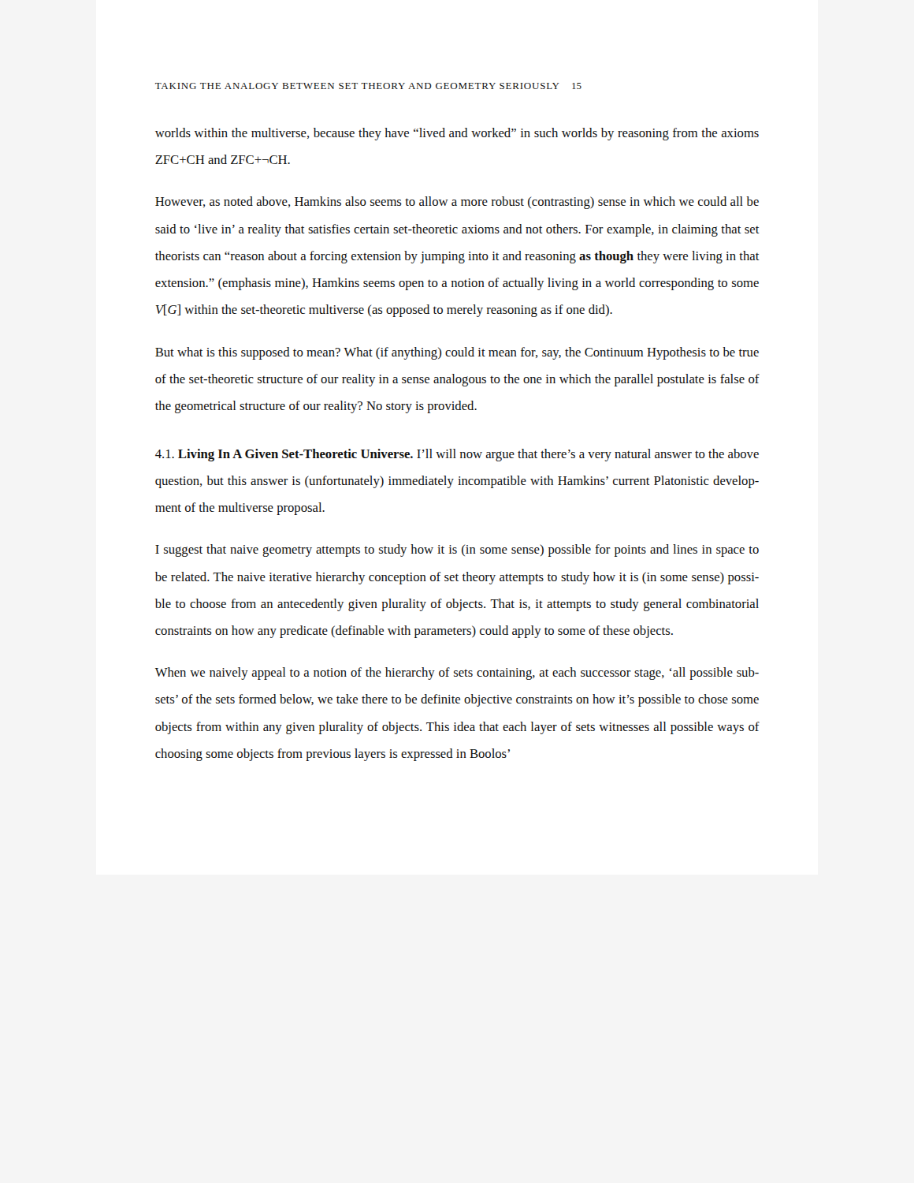TAKING THE ANALOGY BETWEEN SET THEORY AND GEOMETRY SERIOUSLY15
worlds within the multiverse, because they have “lived and worked” in such worlds by reasoning from the axioms ZFC+CH and ZFC+¬CH.
However, as noted above, Hamkins also seems to allow a more robust (contrasting) sense in which we could all be said to ‘live in’ a reality that satisfies certain set-theoretic axioms and not others. For example, in claiming that set theorists can “reason about a forcing extension by jumping into it and reasoning as though they were living in that extension.” (emphasis mine), Hamkins seems open to a notion of actually living in a world corresponding to some V[G] within the set-theoretic multiverse (as opposed to merely reasoning as if one did).
But what is this supposed to mean? What (if anything) could it mean for, say, the Continuum Hypothesis to be true of the set-theoretic structure of our reality in a sense analogous to the one in which the parallel postulate is false of the geometrical structure of our reality? No story is provided.
4.1. Living In A Given Set-Theoretic Universe. I’ll will now argue that there’s a very natural answer to the above question, but this answer is (unfortunately) immediately incompatible with Hamkins’ current Platonistic development of the multiverse proposal.
I suggest that naive geometry attempts to study how it is (in some sense) possible for points and lines in space to be related. The naive iterative hierarchy conception of set theory attempts to study how it is (in some sense) possible to choose from an antecedently given plurality of objects. That is, it attempts to study general combinatorial constraints on how any predicate (definable with parameters) could apply to some of these objects.
When we naively appeal to a notion of the hierarchy of sets containing, at each successor stage, ‘all possible subsets’ of the sets formed below, we take there to be definite objective constraints on how it’s possible to chose some objects from within any given plurality of objects. This idea that each layer of sets witnesses all possible ways of choosing some objects from previous layers is expressed in Boolos’